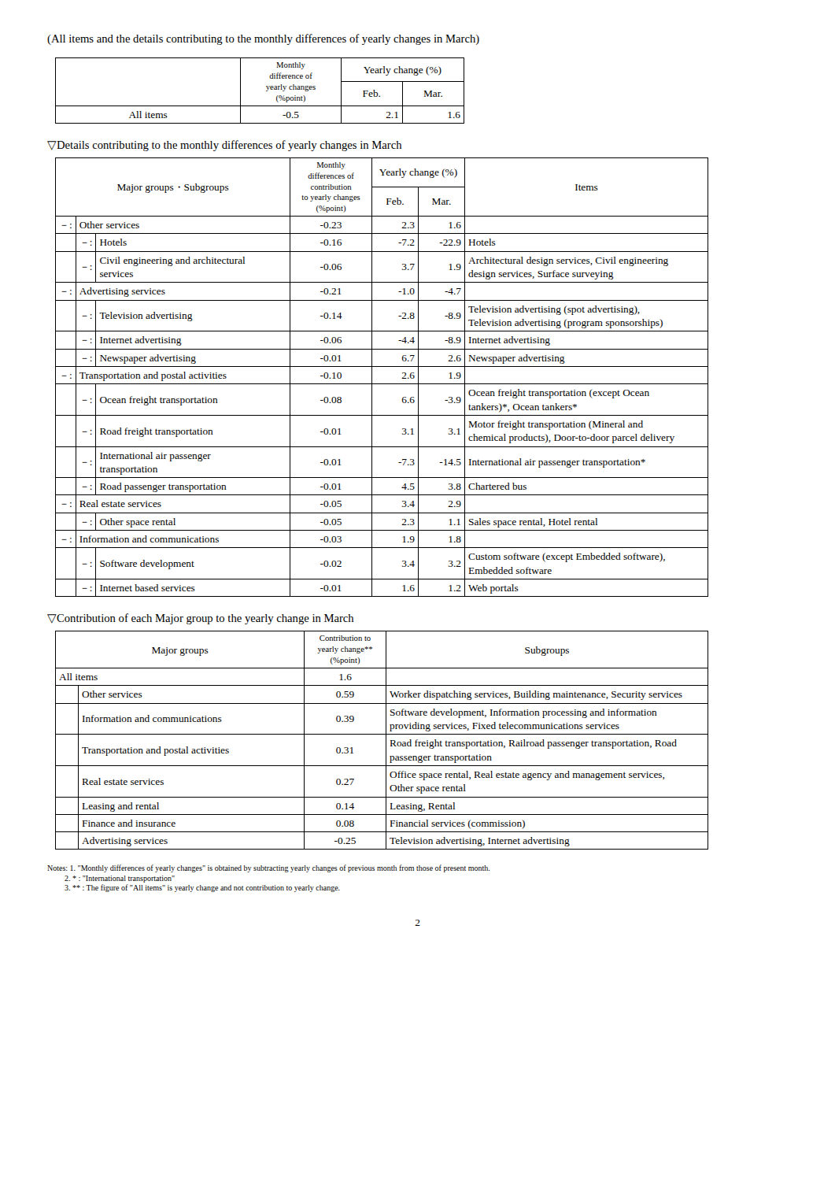(All items and the details contributing to the monthly differences of yearly changes in March)
| | Monthly difference of yearly changes (%point) | Yearly change (%) |
| Feb. | Mar. |
| All items | -0.5 | 2.1 | 1.6 |
▽Details contributing to the monthly differences of yearly changes in March
| Major groups・Subgroups | Monthly differences of contribution to yearly changes (%point) | Yearly change (%) | Items |
| Feb. | Mar. |
| －: | Other services | -0.23 | 2.3 | 1.6 | |
| | －: | Hotels | -0.16 | -7.2 | -22.9 | Hotels |
| | －: | Civil engineering and architectural services | -0.06 | 3.7 | 1.9 | Architectural design services, Civil engineering design services, Surface surveying |
| －: | Advertising services | -0.21 | -1.0 | -4.7 | |
| | －: | Television advertising | -0.14 | -2.8 | -8.9 | Television advertising (spot advertising), Television advertising (program sponsorships) |
| | －: | Internet advertising | -0.06 | -4.4 | -8.9 | Internet advertising |
| | －: | Newspaper advertising | -0.01 | 6.7 | 2.6 | Newspaper advertising |
| －: | Transportation and postal activities | -0.10 | 2.6 | 1.9 | |
| | －: | Ocean freight transportation | -0.08 | 6.6 | -3.9 | Ocean freight transportation (except Ocean tankers)*, Ocean tankers* |
| | －: | Road freight transportation | -0.01 | 3.1 | 3.1 | Motor freight transportation (Mineral and chemical products), Door-to-door parcel delivery |
| | －: | International air passenger transportation | -0.01 | -7.3 | -14.5 | International air passenger transportation* |
| | －: | Road passenger transportation | -0.01 | 4.5 | 3.8 | Chartered bus |
| －: | Real estate services | -0.05 | 3.4 | 2.9 | |
| | －: | Other space rental | -0.05 | 2.3 | 1.1 | Sales space rental, Hotel rental |
| －: | Information and communications | -0.03 | 1.9 | 1.8 | |
| | －: | Software development | -0.02 | 3.4 | 3.2 | Custom software (except Embedded software), Embedded software |
| | －: | Internet based services | -0.01 | 1.6 | 1.2 | Web portals |
▽Contribution of each Major group to the yearly change in March
| Major groups | Contribution to yearly change** (%point) | Subgroups |
| All items | 1.6 | |
| | Other services | 0.59 | Worker dispatching services, Building maintenance, Security services |
| | Information and communications | 0.39 | Software development, Information processing and information providing services, Fixed telecommunications services |
| | Transportation and postal activities | 0.31 | Road freight transportation, Railroad passenger transportation, Road passenger transportation |
| | Real estate services | 0.27 | Office space rental, Real estate agency and management services, Other space rental |
| | Leasing and rental | 0.14 | Leasing, Rental |
| | Finance and insurance | 0.08 | Financial services (commission) |
| | Advertising services | -0.25 | Television advertising, Internet advertising |
Notes: 1. "Monthly differences of yearly changes" is obtained by subtracting yearly changes of previous month from those of present month.
2. * : "International transportation"
3. ** : The figure of "All items" is yearly change and not contribution to yearly change.
2